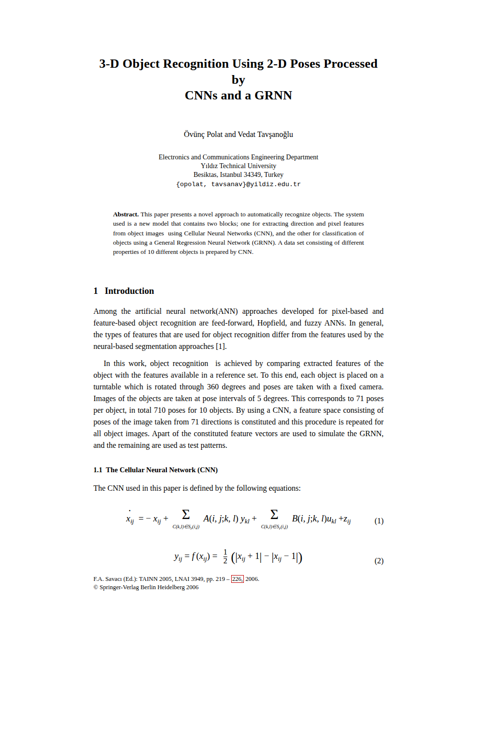3-D Object Recognition Using 2-D Poses Processed by
CNNs and a GRNN
Övünç Polat and Vedat Tavşanoğlu
Electronics and Communications Engineering Department
Yıldız Technical University
Besiktas, Istanbul 34349, Turkey
{opolat, tavsanav}@yildiz.edu.tr
Abstract. This paper presents a novel approach to automatically recognize objects. The system used is a new model that contains two blocks; one for extracting direction and pixel features from object images using Cellular Neural Networks (CNN), and the other for classification of objects using a General Regression Neural Network (GRNN). A data set consisting of different properties of 10 different objects is prepared by CNN.
1 Introduction
Among the artificial neural network(ANN) approaches developed for pixel-based and feature-based object recognition are feed-forward, Hopfield, and fuzzy ANNs. In general, the types of features that are used for object recognition differ from the features used by the neural-based segmentation approaches [1].
In this work, object recognition is achieved by comparing extracted features of the object with the features available in a reference set. To this end, each object is placed on a turntable which is rotated through 360 degrees and poses are taken with a fixed camera. Images of the objects are taken at pose intervals of 5 degrees. This corresponds to 71 poses per object, in total 710 poses for 10 objects. By using a CNN, a feature space consisting of poses of the image taken from 71 directions is constituted and this procedure is repeated for all object images. Apart of the constituted feature vectors are used to simulate the GRNN, and the remaining are used as test patterns.
1.1 The Cellular Neural Network (CNN)
The CNN used in this paper is defined by the following equations:
xij = − xij + Σ
C(k,l)∈Sr(i,j) A(i, j;k, l) ykl + Σ
C(k,l)∈Sr(i,j) B(i, j;k, l)ukl +zij
(1)
yij = f (xij) = 12 (|xij + 1| − |xij − 1|)
(2)
F.A. Savacı (Ed.): TAINN 2005, LNAI 3949, pp. 219 – 226, 2006.
© Springer-Verlag Berlin Heidelberg 2006